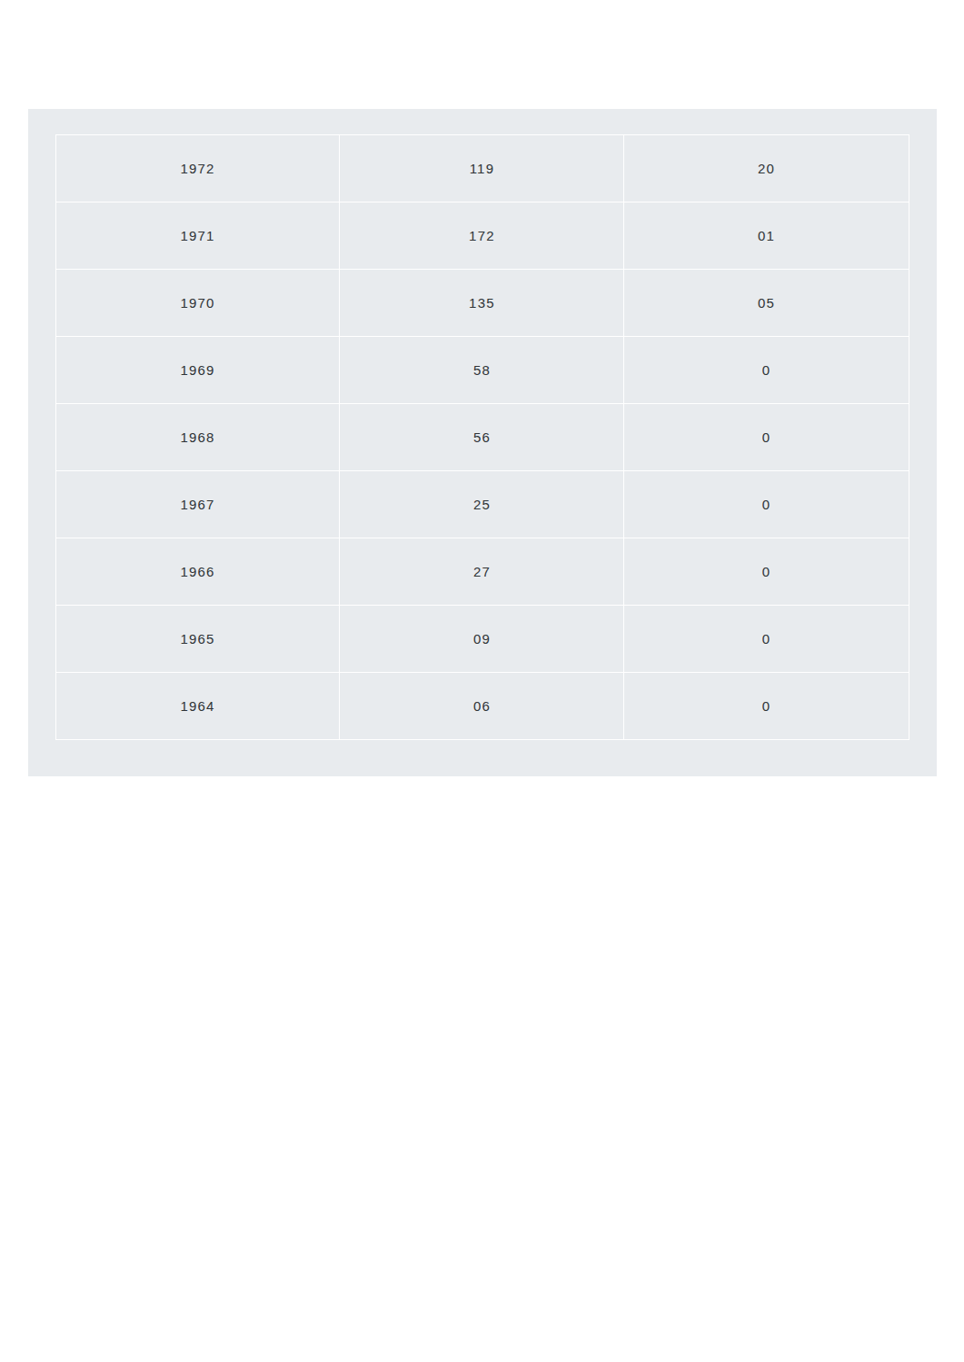| 1972 | 119 | 20 |
| 1971 | 172 | 01 |
| 1970 | 135 | 05 |
| 1969 | 58 | 0 |
| 1968 | 56 | 0 |
| 1967 | 25 | 0 |
| 1966 | 27 | 0 |
| 1965 | 09 | 0 |
| 1964 | 06 | 0 |